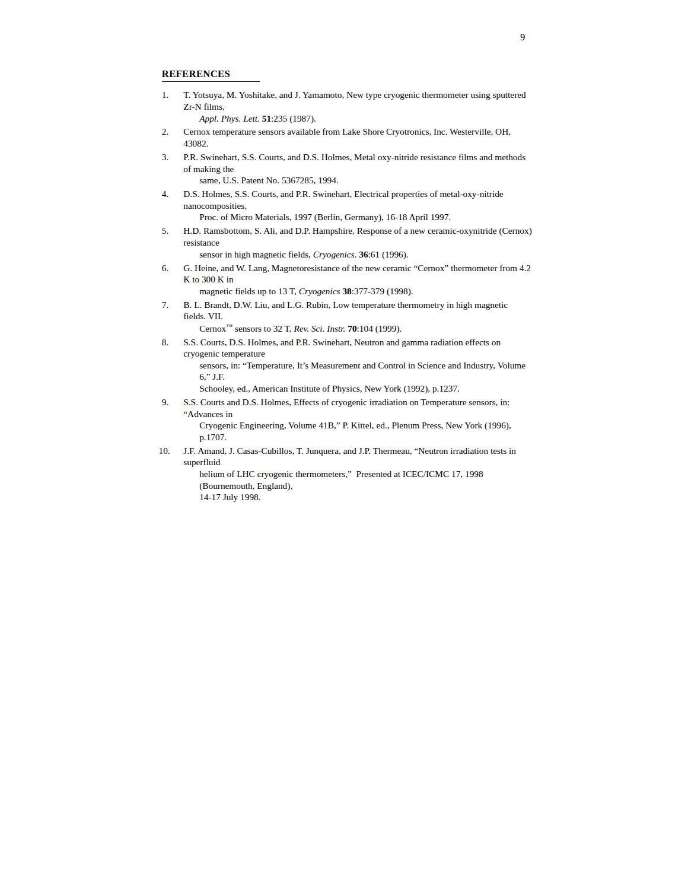9
REFERENCES
1. T. Yotsuya, M. Yoshitake, and J. Yamamoto, New type cryogenic thermometer using sputtered Zr-N films, Appl. Phys. Lett. 51:235 (1987).
2. Cernox temperature sensors available from Lake Shore Cryotronics, Inc. Westerville, OH, 43082.
3. P.R. Swinehart, S.S. Courts, and D.S. Holmes, Metal oxy-nitride resistance films and methods of making the same, U.S. Patent No. 5367285, 1994.
4. D.S. Holmes, S.S. Courts, and P.R. Swinehart, Electrical properties of metal-oxy-nitride nanocomposities, Proc. of Micro Materials, 1997 (Berlin, Germany), 16-18 April 1997.
5. H.D. Ramsbottom, S. Ali, and D.P. Hampshire, Response of a new ceramic-oxynitride (Cernox) resistance sensor in high magnetic fields, Cryogenics. 36:61 (1996).
6. G. Heine, and W. Lang, Magnetoresistance of the new ceramic “Cernox” thermometer from 4.2 K to 300 K in magnetic fields up to 13 T, Cryogenics 38:377-379 (1998).
7. B. L. Brandt, D.W. Liu, and L.G. Rubin, Low temperature thermometry in high magnetic fields. VII. Cernox™ sensors to 32 T, Rev. Sci. Instr. 70:104 (1999).
8. S.S. Courts, D.S. Holmes, and P.R. Swinehart, Neutron and gamma radiation effects on cryogenic temperature sensors, in: “Temperature, It’s Measurement and Control in Science and Industry, Volume 6,” J.F. Schooley, ed., American Institute of Physics, New York (1992), p.1237.
9. S.S. Courts and D.S. Holmes, Effects of cryogenic irradiation on Temperature sensors, in: “Advances in Cryogenic Engineering, Volume 41B,” P. Kittel, ed., Plenum Press, New York (1996), p.1707.
10. J.F. Amand, J. Casas-Cubillos, T. Junquera, and J.P. Thermeau, “Neutron irradiation tests in superfluid helium of LHC cryogenic thermometers,” Presented at ICEC/ICMC 17, 1998 (Bournemouth, England), 14-17 July 1998.